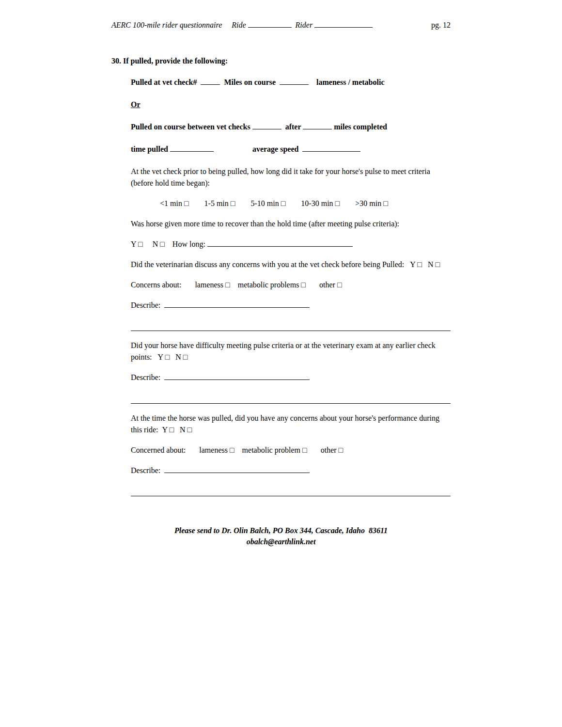AERC 100-mile rider questionnaire Ride Rider
pg. 12
30. If pulled, provide the following:
Pulled at vet check# Miles on course lameness / metabolic
Or
Pulled on course between vet checks after miles completed
time pulled average speed
At the vet check prior to being pulled, how long did it take for your horse's pulse to meet criteria (before hold time began):
<1 min □ 1-5 min □ 5-10 min □ 10-30 min □ >30 min □
Was horse given more time to recover than the hold time (after meeting pulse criteria):
Y □ N □ How long:
Did the veterinarian discuss any concerns with you at the vet check before being Pulled: Y □ N □
Concerns about: lameness □ metabolic problems □ other □
Describe:
Did your horse have difficulty meeting pulse criteria or at the veterinary exam at any earlier check points: Y □ N □
Describe:
At the time the horse was pulled, did you have any concerns about your horse's performance during this ride: Y □ N □
Concerned about: lameness □ metabolic problem □ other □
Describe:
Please send to Dr. Olin Balch, PO Box 344, Cascade, Idaho 83611
obalch@earthlink.net